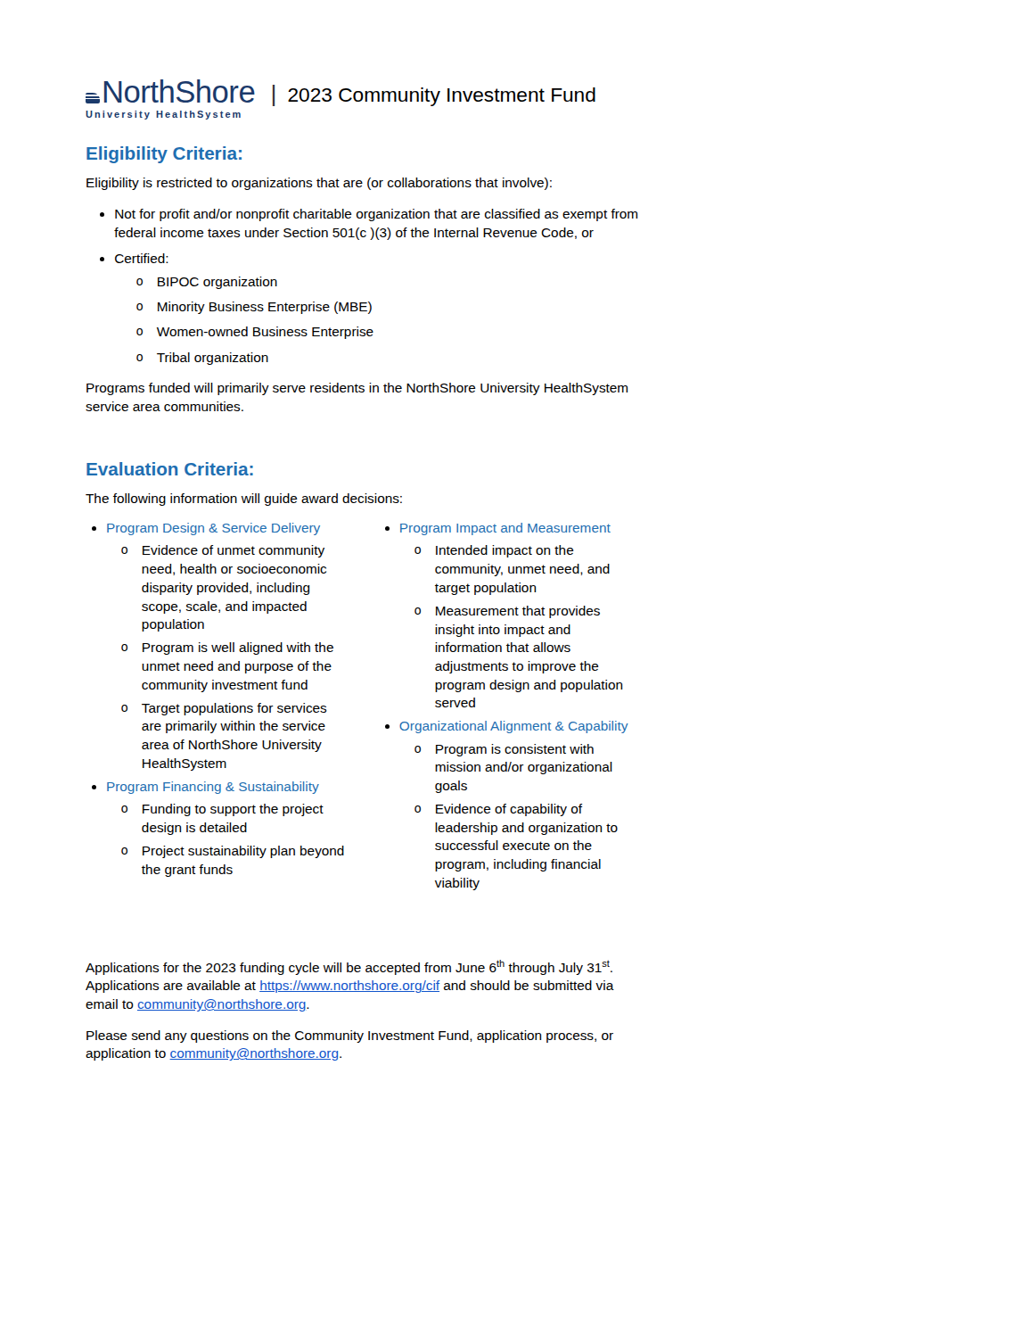North Shore University HealthSystem
| 2023 Community Investment Fund
Eligibility Criteria:
Eligibility is restricted to organizations that are (or collaborations that involve):
Not for profit and/or nonprofit charitable organization that are classified as exempt from federal income taxes under Section 501(c )(3) of the Internal Revenue Code, or
Certified:
BIPOC organization
Minority Business Enterprise (MBE)
Women-owned Business Enterprise
Tribal organization
Programs funded will primarily serve residents in the NorthShore University HealthSystem service area communities.
Evaluation Criteria:
The following information will guide award decisions:
Program Design & Service Delivery
Evidence of unmet community need, health or socioeconomic disparity provided, including scope, scale, and impacted population
Program is well aligned with the unmet need and purpose of the community investment fund
Target populations for services are primarily within the service area of NorthShore University HealthSystem
Program Financing & Sustainability
Funding to support the project design is detailed
Project sustainability plan beyond the grant funds
Program Impact and Measurement
Intended impact on the community, unmet need, and target population
Measurement that provides insight into impact and information that allows adjustments to improve the program design and population served
Organizational Alignment & Capability
Program is consistent with mission and/or organizational goals
Evidence of capability of leadership and organization to successful execute on the program, including financial viability
Applications for the 2023 funding cycle will be accepted from June 6th through July 31st. Applications are available at https://www.northshore.org/cif and should be submitted via email to community@northshore.org.
Please send any questions on the Community Investment Fund, application process, or application to community@northshore.org.